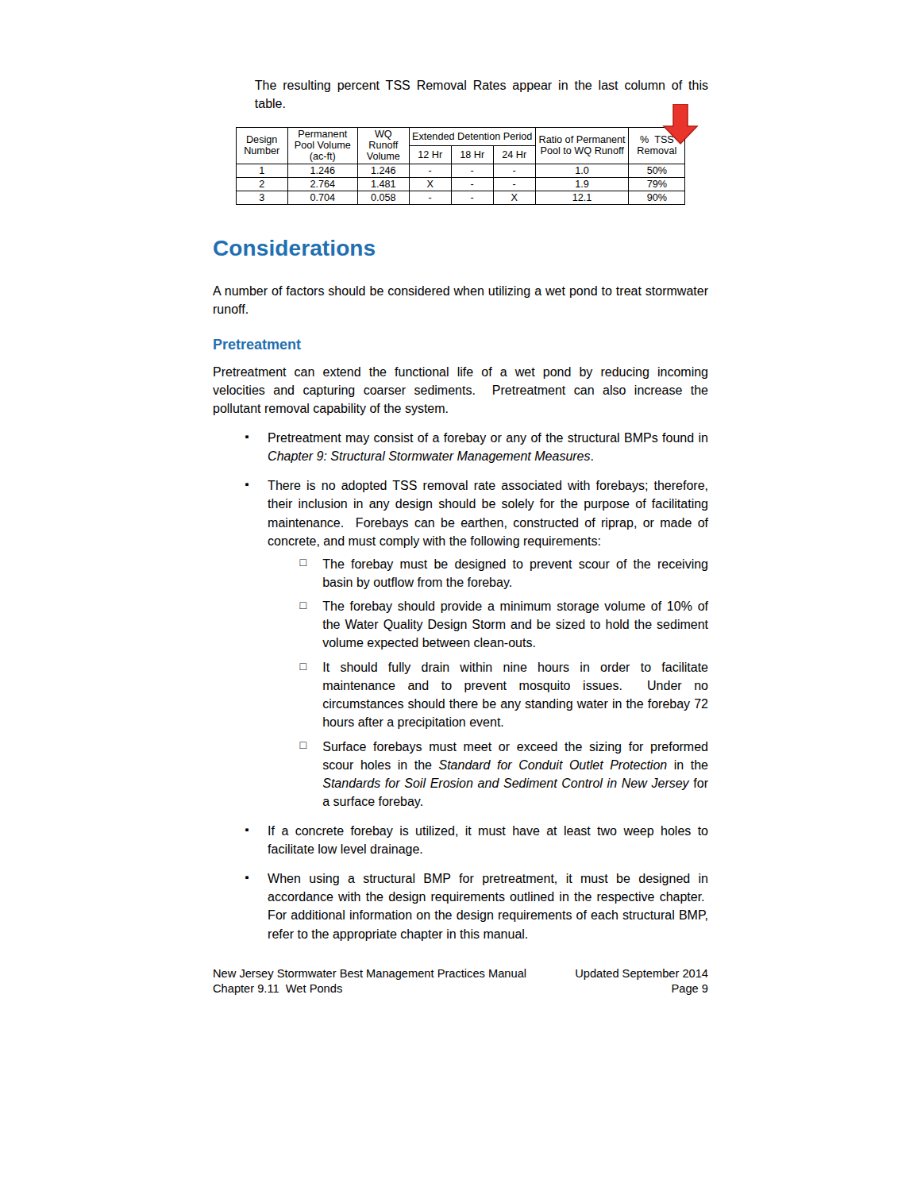The resulting percent TSS Removal Rates appear in the last column of this table.
| Design Number | Permanent Pool Volume (ac-ft) | WQ Runoff Volume | Extended Detention Period | Ratio of Permanent Pool to WQ Runoff | % TSS Removal |
| --- | --- | --- | --- | --- | --- |
| 12 Hr | 18 Hr | 24 Hr |
| 1 | 1.246 | 1.246 | - | - | - | 1.0 | 50% |
| 2 | 2.764 | 1.481 | X | - | - | 1.9 | 79% |
| 3 | 0.704 | 0.058 | - | - | X | 12.1 | 90% |
Considerations
A number of factors should be considered when utilizing a wet pond to treat stormwater runoff.
Pretreatment
Pretreatment can extend the functional life of a wet pond by reducing incoming velocities and capturing coarser sediments. Pretreatment can also increase the pollutant removal capability of the system.
Pretreatment may consist of a forebay or any of the structural BMPs found in Chapter 9: Structural Stormwater Management Measures.
There is no adopted TSS removal rate associated with forebays; therefore, their inclusion in any design should be solely for the purpose of facilitating maintenance. Forebays can be earthen, constructed of riprap, or made of concrete, and must comply with the following requirements:
The forebay must be designed to prevent scour of the receiving basin by outflow from the forebay.
The forebay should provide a minimum storage volume of 10% of the Water Quality Design Storm and be sized to hold the sediment volume expected between clean-outs.
It should fully drain within nine hours in order to facilitate maintenance and to prevent mosquito issues. Under no circumstances should there be any standing water in the forebay 72 hours after a precipitation event.
Surface forebays must meet or exceed the sizing for preformed scour holes in the Standard for Conduit Outlet Protection in the Standards for Soil Erosion and Sediment Control in New Jersey for a surface forebay.
If a concrete forebay is utilized, it must have at least two weep holes to facilitate low level drainage.
When using a structural BMP for pretreatment, it must be designed in accordance with the design requirements outlined in the respective chapter. For additional information on the design requirements of each structural BMP, refer to the appropriate chapter in this manual.
New Jersey Stormwater Best Management Practices Manual
Chapter 9.11 Wet Ponds
Updated September 2014
Page 9